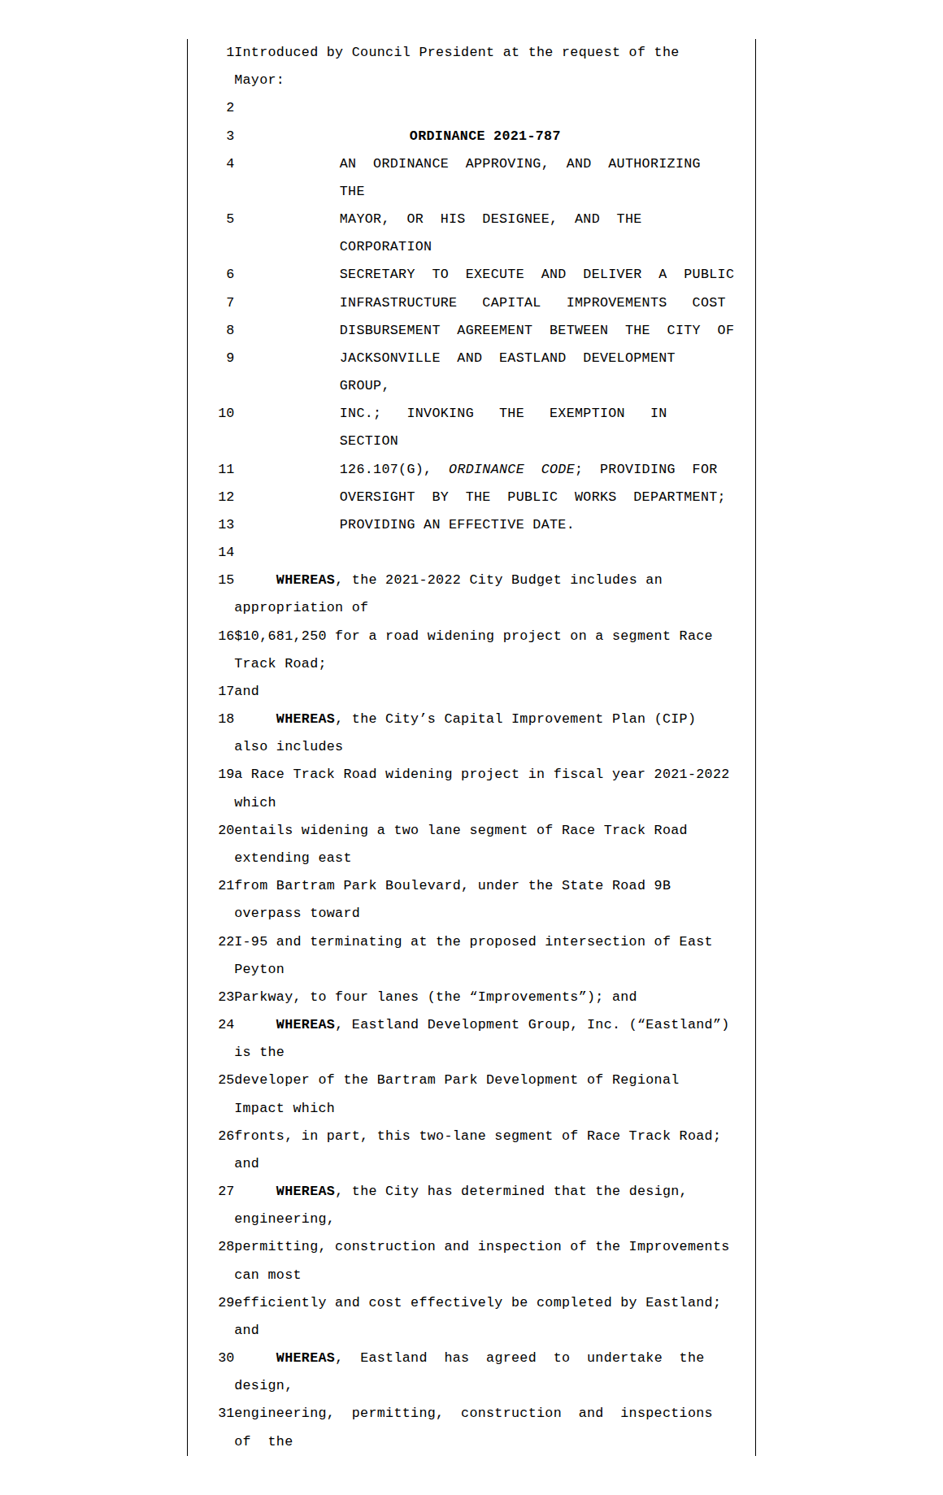| 1 | Introduced by Council President at the request of the Mayor: |
| 2 | |
| 3 | ORDINANCE 2021-787 |
| 4 | AN ORDINANCE APPROVING, AND AUTHORIZING THE |
| 5 | MAYOR, OR HIS DESIGNEE, AND THE CORPORATION |
| 6 | SECRETARY TO EXECUTE AND DELIVER A PUBLIC |
| 7 | INFRASTRUCTURE CAPITAL IMPROVEMENTS COST |
| 8 | DISBURSEMENT AGREEMENT BETWEEN THE CITY OF |
| 9 | JACKSONVILLE AND EASTLAND DEVELOPMENT GROUP, |
| 10 | INC.; INVOKING THE EXEMPTION IN SECTION |
| 11 | 126.107(G), ORDINANCE CODE ; PROVIDING FOR |
| 12 | OVERSIGHT BY THE PUBLIC WORKS DEPARTMENT; |
| 13 | PROVIDING AN EFFECTIVE DATE. |
| 14 | |
| 15 | WHEREAS , the 2021-2022 City Budget includes an appropriation of |
| 16 | $10,681,250 for a road widening project on a segment Race Track Road; |
| 17 | and |
| 18 | WHEREAS , the City’s Capital Improvement Plan (CIP) also includes |
| 19 | a Race Track Road widening project in fiscal year 2021-2022 which |
| 20 | entails widening a two lane segment of Race Track Road extending east |
| 21 | from Bartram Park Boulevard, under the State Road 9B overpass toward |
| 22 | I-95 and terminating at the proposed intersection of East Peyton |
| 23 | Parkway, to four lanes (the “Improvements”); and |
| 24 | WHEREAS , Eastland Development Group, Inc. (“Eastland”) is the |
| 25 | developer of the Bartram Park Development of Regional Impact which |
| 26 | fronts, in part, this two-lane segment of Race Track Road; and |
| 27 | WHEREAS , the City has determined that the design, engineering, |
| 28 | permitting, construction and inspection of the Improvements can most |
| 29 | efficiently and cost effectively be completed by Eastland; and |
| 30 | WHEREAS , Eastland has agreed to undertake the design, |
| 31 | engineering, permitting, construction and inspections of the |